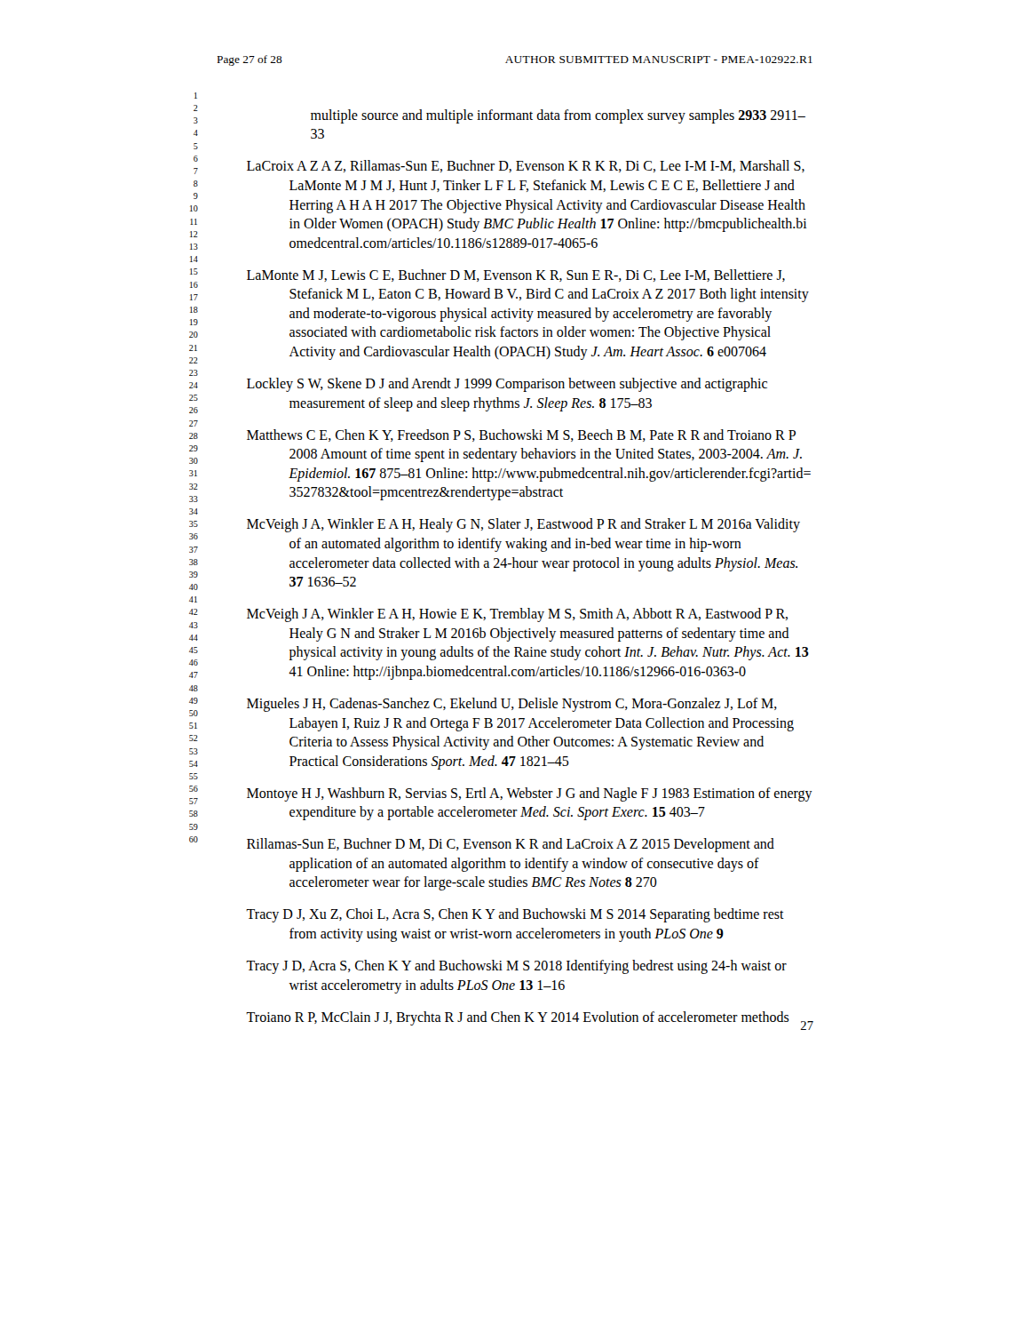Page 27 of 28
AUTHOR SUBMITTED MANUSCRIPT - PMEA-102922.R1
1
2
3
4
5
6
7
8
9
10
11
12
13
14
15
16
17
18
19
20
21
22
23
24
25
26
27
28
29
30
31
32
33
34
35
36
37
38
39
40
41
42
43
44
45
46
47
48
49
50
51
52
53
54
55
56
57
58
59
60
multiple source and multiple informant data from complex survey samples 2933 2911–33
LaCroix A Z A Z, Rillamas-Sun E, Buchner D, Evenson K R K R, Di C, Lee I-M I-M, Marshall S, LaMonte M J M J, Hunt J, Tinker L F L F, Stefanick M, Lewis C E C E, Bellettiere J and Herring A H A H 2017 The Objective Physical Activity and Cardiovascular Disease Health in Older Women (OPACH) Study BMC Public Health 17 Online: http://bmcpublichealth.biomedcentral.com/articles/10.1186/s12889-017-4065-6
LaMonte M J, Lewis C E, Buchner D M, Evenson K R, Sun E R-, Di C, Lee I-M, Bellettiere J, Stefanick M L, Eaton C B, Howard B V., Bird C and LaCroix A Z 2017 Both light intensity and moderate-to-vigorous physical activity measured by accelerometry are favorably associated with cardiometabolic risk factors in older women: The Objective Physical Activity and Cardiovascular Health (OPACH) Study J. Am. Heart Assoc. 6 e007064
Lockley S W, Skene D J and Arendt J 1999 Comparison between subjective and actigraphic measurement of sleep and sleep rhythms J. Sleep Res. 8 175–83
Matthews C E, Chen K Y, Freedson P S, Buchowski M S, Beech B M, Pate R R and Troiano R P 2008 Amount of time spent in sedentary behaviors in the United States, 2003-2004. Am. J. Epidemiol. 167 875–81 Online: http://www.pubmedcentral.nih.gov/articlerender.fcgi?artid=3527832&tool=pmcentrez&rendertype=abstract
McVeigh J A, Winkler E A H, Healy G N, Slater J, Eastwood P R and Straker L M 2016a Validity of an automated algorithm to identify waking and in-bed wear time in hip-worn accelerometer data collected with a 24-hour wear protocol in young adults Physiol. Meas. 37 1636–52
McVeigh J A, Winkler E A H, Howie E K, Tremblay M S, Smith A, Abbott R A, Eastwood P R, Healy G N and Straker L M 2016b Objectively measured patterns of sedentary time and physical activity in young adults of the Raine study cohort Int. J. Behav. Nutr. Phys. Act. 13 41 Online: http://ijbnpa.biomedcentral.com/articles/10.1186/s12966-016-0363-0
Migueles J H, Cadenas-Sanchez C, Ekelund U, Delisle Nystrom C, Mora-Gonzalez J, Lof M, Labayen I, Ruiz J R and Ortega F B 2017 Accelerometer Data Collection and Processing Criteria to Assess Physical Activity and Other Outcomes: A Systematic Review and Practical Considerations Sport. Med. 47 1821–45
Montoye H J, Washburn R, Servias S, Ertl A, Webster J G and Nagle F J 1983 Estimation of energy expenditure by a portable accelerometer Med. Sci. Sport Exerc. 15 403–7
Rillamas-Sun E, Buchner D M, Di C, Evenson K R and LaCroix A Z 2015 Development and application of an automated algorithm to identify a window of consecutive days of accelerometer wear for large-scale studies BMC Res Notes 8 270
Tracy D J, Xu Z, Choi L, Acra S, Chen K Y and Buchowski M S 2014 Separating bedtime rest from activity using waist or wrist-worn accelerometers in youth PLoS One 9
Tracy J D, Acra S, Chen K Y and Buchowski M S 2018 Identifying bedrest using 24-h waist or wrist accelerometry in adults PLoS One 13 1–16
Troiano R P, McClain J J, Brychta R J and Chen K Y 2014 Evolution of accelerometer methods
27